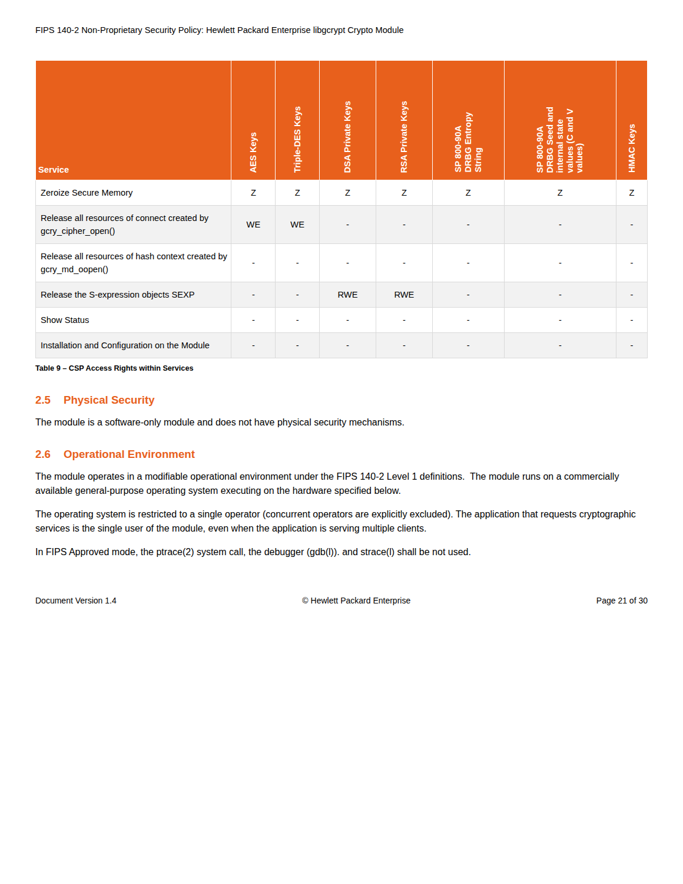FIPS 140-2 Non-Proprietary Security Policy: Hewlett Packard Enterprise libgcrypt Crypto Module
| Service | AES Keys | Triple-DES Keys | DSA Private Keys | RSA Private Keys | SP 800-90A DRBG Entropy String | SP 800-90A DRBG Seed and internal state values (C and V values) | HMAC Keys |
| --- | --- | --- | --- | --- | --- | --- | --- |
| Zeroize Secure Memory | Z | Z | Z | Z | Z | Z | Z |
| Release all resources of connect created by gcry_cipher_open() | WE | WE | - | - | - | - | - |
| Release all resources of hash context created by gcry_md_oopen() | - | - | - | - | - | - | - |
| Release the S-expression objects SEXP | - | - | RWE | RWE | - | - | - |
| Show Status | - | - | - | - | - | - | - |
| Installation and Configuration on the Module | - | - | - | - | - | - | - |
Table 9 – CSP Access Rights within Services
2.5 Physical Security
The module is a software-only module and does not have physical security mechanisms.
2.6 Operational Environment
The module operates in a modifiable operational environment under the FIPS 140-2 Level 1 definitions. The module runs on a commercially available general-purpose operating system executing on the hardware specified below.
The operating system is restricted to a single operator (concurrent operators are explicitly excluded). The application that requests cryptographic services is the single user of the module, even when the application is serving multiple clients.
In FIPS Approved mode, the ptrace(2) system call, the debugger (gdb(l)). and strace(l) shall be not used.
Document Version 1.4 © Hewlett Packard Enterprise Page 21 of 30